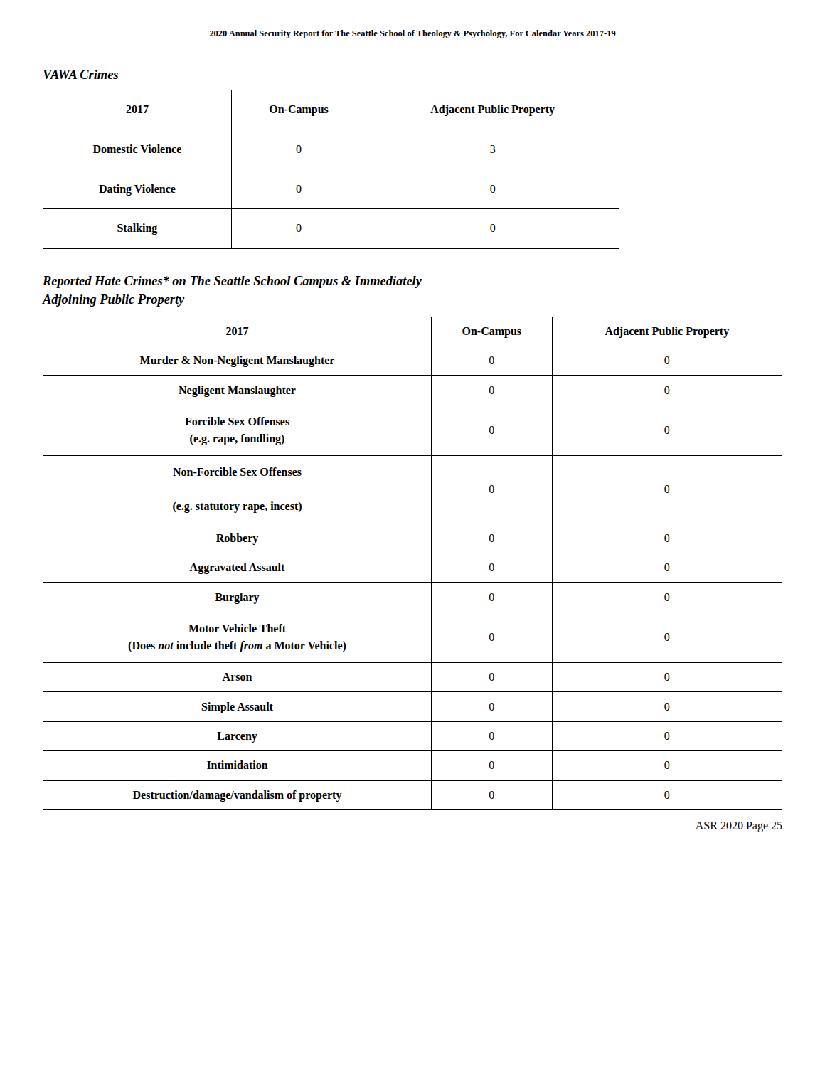2020 Annual Security Report for The Seattle School of Theology & Psychology, For Calendar Years 2017-19
VAWA Crimes
| 2017 | On-Campus | Adjacent Public Property |
| --- | --- | --- |
| Domestic Violence | 0 | 3 |
| Dating Violence | 0 | 0 |
| Stalking | 0 | 0 |
Reported Hate Crimes* on The Seattle School Campus & Immediately
Adjoining Public Property
| 2017 | On-Campus | Adjacent Public Property |
| --- | --- | --- |
| Murder & Non-Negligent Manslaughter | 0 | 0 |
| Negligent Manslaughter | 0 | 0 |
| Forcible Sex Offenses (e.g. rape, fondling) | 0 | 0 |
| Non-Forcible Sex Offenses (e.g. statutory rape, incest) | 0 | 0 |
| Robbery | 0 | 0 |
| Aggravated Assault | 0 | 0 |
| Burglary | 0 | 0 |
| Motor Vehicle Theft (Does not include theft from a Motor Vehicle) | 0 | 0 |
| Arson | 0 | 0 |
| Simple Assault | 0 | 0 |
| Larceny | 0 | 0 |
| Intimidation | 0 | 0 |
| Destruction/damage/vandalism of property | 0 | 0 |
ASR 2020 Page 25